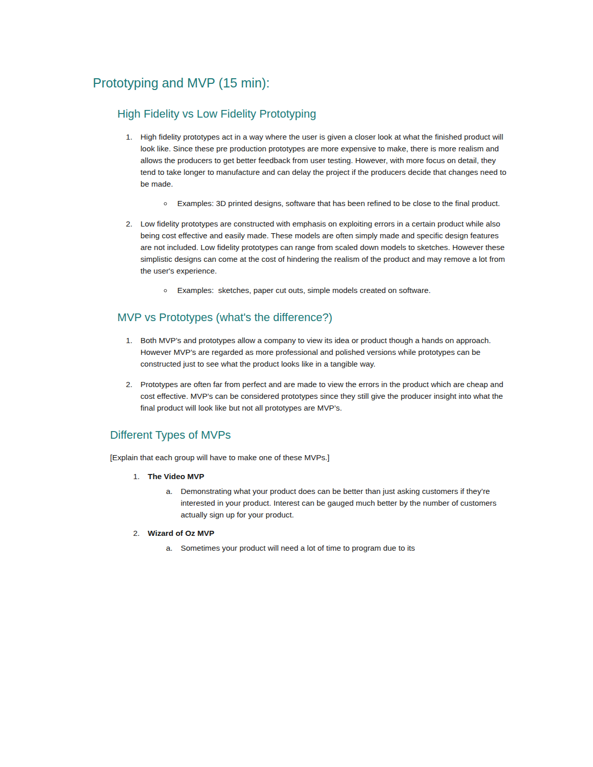Prototyping and MVP (15 min):
High Fidelity vs Low Fidelity Prototyping
High fidelity prototypes act in a way where the user is given a closer look at what the finished product will look like. Since these pre production prototypes are more expensive to make, there is more realism and allows the producers to get better feedback from user testing. However, with more focus on detail, they tend to take longer to manufacture and can delay the project if the producers decide that changes need to be made.
Examples: 3D printed designs, software that has been refined to be close to the final product.
Low fidelity prototypes are constructed with emphasis on exploiting errors in a certain product while also being cost effective and easily made. These models are often simply made and specific design features are not included. Low fidelity prototypes can range from scaled down models to sketches. However these simplistic designs can come at the cost of hindering the realism of the product and may remove a lot from the user's experience.
Examples: sketches, paper cut outs, simple models created on software.
MVP vs Prototypes (what's the difference?)
Both MVP’s and prototypes allow a company to view its idea or product though a hands on approach. However MVP’s are regarded as more professional and polished versions while prototypes can be constructed just to see what the product looks like in a tangible way.
Prototypes are often far from perfect and are made to view the errors in the product which are cheap and cost effective. MVP’s can be considered prototypes since they still give the producer insight into what the final product will look like but not all prototypes are MVP’s.
Different Types of MVPs
[Explain that each group will have to make one of these MVPs.]
The Video MVP
Demonstrating what your product does can be better than just asking customers if they’re interested in your product. Interest can be gauged much better by the number of customers actually sign up for your product.
Wizard of Oz MVP
Sometimes your product will need a lot of time to program due to its